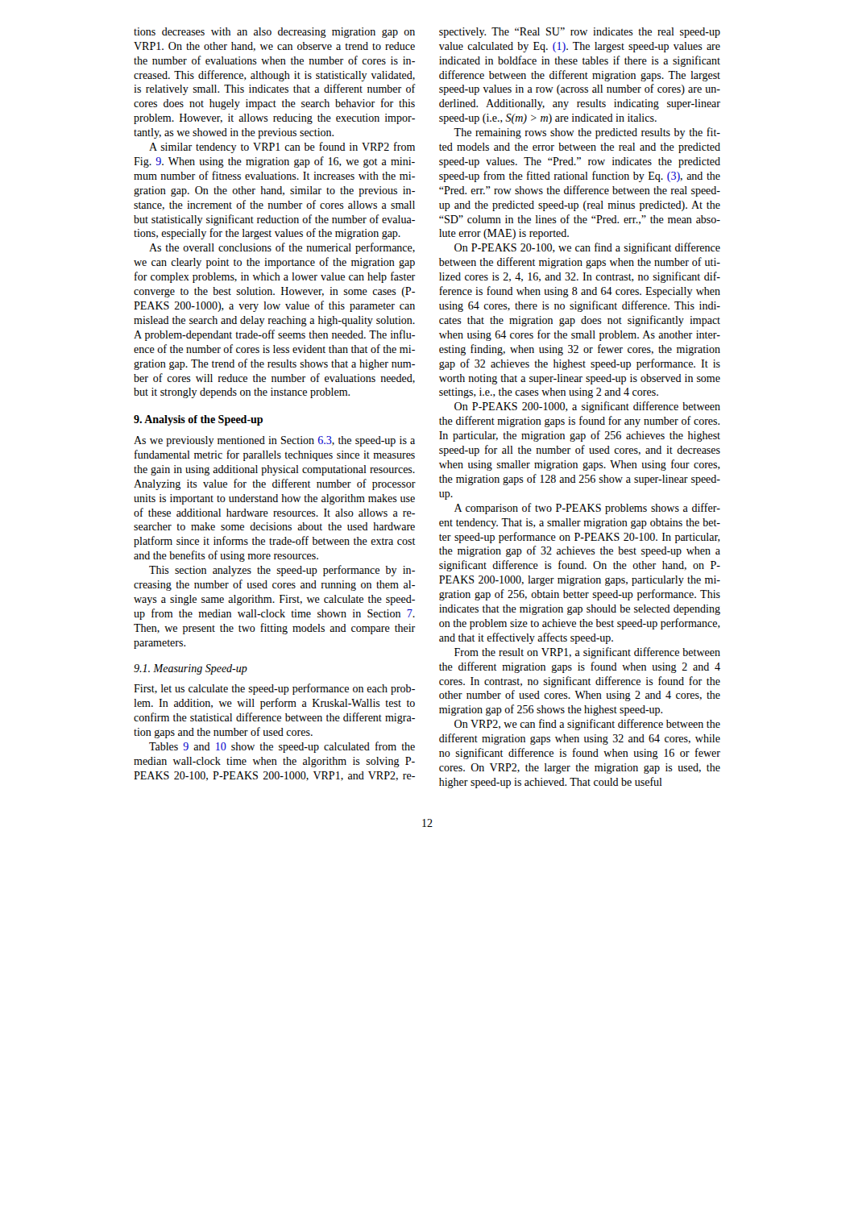tions decreases with an also decreasing migration gap on VRP1. On the other hand, we can observe a trend to reduce the number of evaluations when the number of cores is increased. This difference, although it is statistically validated, is relatively small. This indicates that a different number of cores does not hugely impact the search behavior for this problem. However, it allows reducing the execution importantly, as we showed in the previous section.
A similar tendency to VRP1 can be found in VRP2 from Fig. 9. When using the migration gap of 16, we got a minimum number of fitness evaluations. It increases with the migration gap. On the other hand, similar to the previous instance, the increment of the number of cores allows a small but statistically significant reduction of the number of evaluations, especially for the largest values of the migration gap.
As the overall conclusions of the numerical performance, we can clearly point to the importance of the migration gap for complex problems, in which a lower value can help faster converge to the best solution. However, in some cases (P-PEAKS 200-1000), a very low value of this parameter can mislead the search and delay reaching a high-quality solution. A problem-dependant trade-off seems then needed. The influence of the number of cores is less evident than that of the migration gap. The trend of the results shows that a higher number of cores will reduce the number of evaluations needed, but it strongly depends on the instance problem.
9. Analysis of the Speed-up
As we previously mentioned in Section 6.3, the speed-up is a fundamental metric for parallels techniques since it measures the gain in using additional physical computational resources. Analyzing its value for the different number of processor units is important to understand how the algorithm makes use of these additional hardware resources. It also allows a researcher to make some decisions about the used hardware platform since it informs the trade-off between the extra cost and the benefits of using more resources.
This section analyzes the speed-up performance by increasing the number of used cores and running on them always a single same algorithm. First, we calculate the speed-up from the median wall-clock time shown in Section 7. Then, we present the two fitting models and compare their parameters.
9.1. Measuring Speed-up
First, let us calculate the speed-up performance on each problem. In addition, we will perform a Kruskal-Wallis test to confirm the statistical difference between the different migration gaps and the number of used cores.
Tables 9 and 10 show the speed-up calculated from the median wall-clock time when the algorithm is solving P-PEAKS 20-100, P-PEAKS 200-1000, VRP1, and VRP2, respectively. The “Real SU” row indicates the real speed-up value calculated by Eq. (1). The largest speed-up values are indicated in boldface in these tables if there is a significant difference between the different migration gaps. The largest speed-up values in a row (across all number of cores) are underlined. Additionally, any results indicating super-linear speed-up (i.e., S(m) > m) are indicated in italics.
The remaining rows show the predicted results by the fitted models and the error between the real and the predicted speed-up values. The “Pred.” row indicates the predicted speed-up from the fitted rational function by Eq. (3), and the “Pred. err.” row shows the difference between the real speed-up and the predicted speed-up (real minus predicted). At the “SD” column in the lines of the “Pred. err.,” the mean absolute error (MAE) is reported.
On P-PEAKS 20-100, we can find a significant difference between the different migration gaps when the number of utilized cores is 2, 4, 16, and 32. In contrast, no significant difference is found when using 8 and 64 cores. Especially when using 64 cores, there is no significant difference. This indicates that the migration gap does not significantly impact when using 64 cores for the small problem. As another interesting finding, when using 32 or fewer cores, the migration gap of 32 achieves the highest speed-up performance. It is worth noting that a super-linear speed-up is observed in some settings, i.e., the cases when using 2 and 4 cores.
On P-PEAKS 200-1000, a significant difference between the different migration gaps is found for any number of cores. In particular, the migration gap of 256 achieves the highest speed-up for all the number of used cores, and it decreases when using smaller migration gaps. When using four cores, the migration gaps of 128 and 256 show a super-linear speed-up.
A comparison of two P-PEAKS problems shows a different tendency. That is, a smaller migration gap obtains the better speed-up performance on P-PEAKS 20-100. In particular, the migration gap of 32 achieves the best speed-up when a significant difference is found. On the other hand, on P-PEAKS 200-1000, larger migration gaps, particularly the migration gap of 256, obtain better speed-up performance. This indicates that the migration gap should be selected depending on the problem size to achieve the best speed-up performance, and that it effectively affects speed-up.
From the result on VRP1, a significant difference between the different migration gaps is found when using 2 and 4 cores. In contrast, no significant difference is found for the other number of used cores. When using 2 and 4 cores, the migration gap of 256 shows the highest speed-up.
On VRP2, we can find a significant difference between the different migration gaps when using 32 and 64 cores, while no significant difference is found when using 16 or fewer cores. On VRP2, the larger the migration gap is used, the higher speed-up is achieved. That could be useful
12